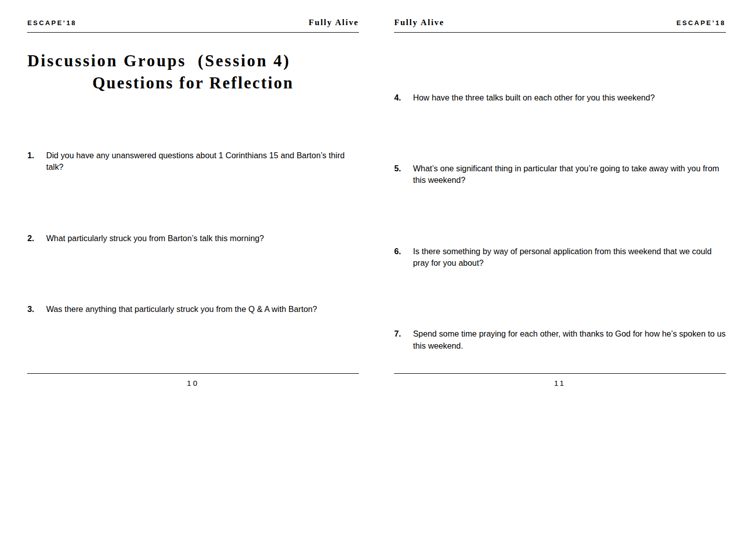Escape’18 Fully Alive
Discussion Groups (Session 4) Questions for Reflection
1. Did you have any unanswered questions about 1 Corinthians 15 and Barton’s third talk?
2. What particularly struck you from Barton’s talk this morning?
3. Was there anything that particularly struck you from the Q & A with Barton?
10
Fully Alive Escape’18
4. How have the three talks built on each other for you this weekend?
5. What’s one significant thing in particular that you’re going to take away with you from this weekend?
6. Is there something by way of personal application from this weekend that we could pray for you about?
7. Spend some time praying for each other, with thanks to God for how he’s spoken to us this weekend.
11